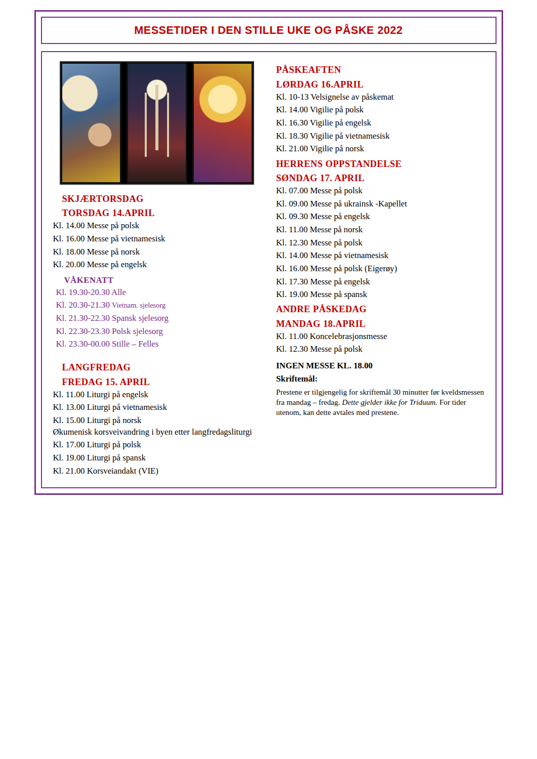MESSETIDER I DEN STILLE UKE OG PÅSKE 2022
SKJÆRTORSDAG
TORSDAG 14.APRIL
Kl. 14.00 Messe på polsk
Kl. 16.00 Messe på vietnamesisk
Kl. 18.00 Messe på norsk
Kl. 20.00 Messe på engelsk
VÅKENATT
Kl. 19.30-20.30 Alle
Kl. 20.30-21.30 Vietnam. sjelesorg
Kl. 21.30-22.30 Spansk sjelesorg
Kl. 22.30-23.30 Polsk sjelesorg
Kl. 23.30-00.00 Stille – Felles
LANGFREDAG
FREDAG 15. APRIL
Kl. 11.00 Liturgi på engelsk
Kl. 13.00 Liturgi på vietnamesisk
Kl. 15.00 Liturgi på norsk
Økumenisk korsveivandring i byen etter langfredagsliturgi
Kl. 17.00 Liturgi på polsk
Kl. 19.00 Liturgi på spansk
Kl. 21.00 Korsveiandakt (VIE)
PÅSKEAFTEN
LØRDAG 16.APRIL
Kl. 10-13 Velsignelse av påskemat
Kl. 14.00 Vigilie på polsk
Kl. 16.30 Vigilie på engelsk
Kl. 18.30 Vigilie på vietnamesisk
Kl. 21.00 Vigilie på norsk
HERRENS OPPSTANDELSE
SØNDAG 17. APRIL
Kl. 07.00 Messe på polsk
Kl. 09.00 Messe på ukrainsk -Kapellet
Kl. 09.30 Messe på engelsk
Kl. 11.00 Messe på norsk
Kl. 12.30 Messe på polsk
Kl. 14.00 Messe på vietnamesisk
Kl. 16.00 Messe på polsk (Eigerøy)
Kl. 17.30 Messe på engelsk
Kl. 19.00 Messe på spansk
ANDRE PÅSKEDAG
MANDAG 18.APRIL
Kl. 11.00 Koncelebrasjonsmesse
Kl. 12.30 Messe på polsk
INGEN MESSE KL. 18.00
Skriftemål:
Prestene er tilgjengelig for skriftemål 30 minutter før kveldsmessen fra mandag – fredag. Dette gjelder ikke for Triduum. For tider utenom, kan dette avtales med prestene.